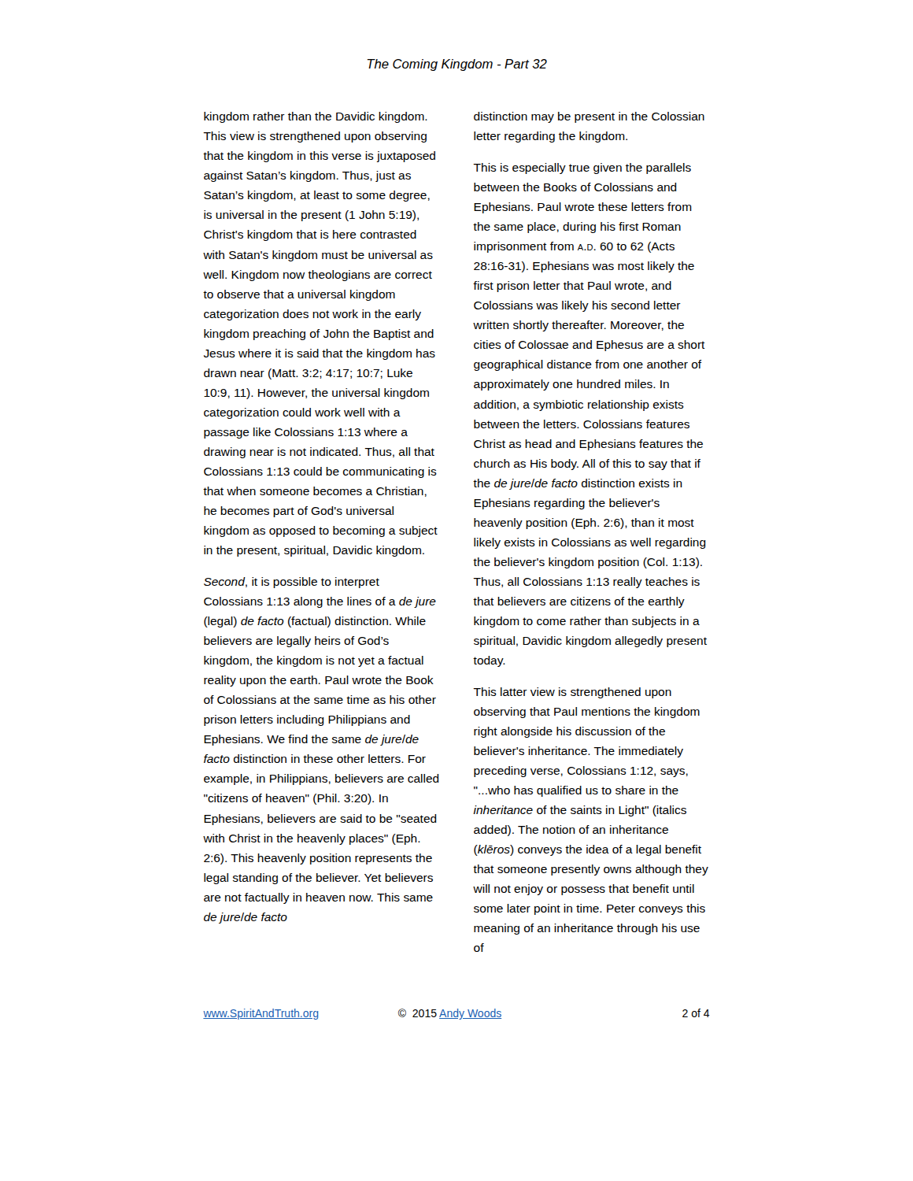The Coming Kingdom - Part 32
kingdom rather than the Davidic kingdom. This view is strengthened upon observing that the kingdom in this verse is juxtaposed against Satan’s kingdom. Thus, just as Satan’s kingdom, at least to some degree, is universal in the present (1 John 5:19), Christ's kingdom that is here contrasted with Satan's kingdom must be universal as well. Kingdom now theologians are correct to observe that a universal kingdom categorization does not work in the early kingdom preaching of John the Baptist and Jesus where it is said that the kingdom has drawn near (Matt. 3:2; 4:17; 10:7; Luke 10:9, 11). However, the universal kingdom categorization could work well with a passage like Colossians 1:13 where a drawing near is not indicated. Thus, all that Colossians 1:13 could be communicating is that when someone becomes a Christian, he becomes part of God's universal kingdom as opposed to becoming a subject in the present, spiritual, Davidic kingdom.
Second, it is possible to interpret Colossians 1:13 along the lines of a de jure (legal) de facto (factual) distinction. While believers are legally heirs of God’s kingdom, the kingdom is not yet a factual reality upon the earth. Paul wrote the Book of Colossians at the same time as his other prison letters including Philippians and Ephesians. We find the same de jure/de facto distinction in these other letters. For example, in Philippians, believers are called "citizens of heaven" (Phil. 3:20). In Ephesians, believers are said to be "seated with Christ in the heavenly places" (Eph. 2:6). This heavenly position represents the legal standing of the believer. Yet believers are not factually in heaven now. This same de jure/de facto
distinction may be present in the Colossian letter regarding the kingdom.
This is especially true given the parallels between the Books of Colossians and Ephesians. Paul wrote these letters from the same place, during his first Roman imprisonment from a.d. 60 to 62 (Acts 28:16-31). Ephesians was most likely the first prison letter that Paul wrote, and Colossians was likely his second letter written shortly thereafter. Moreover, the cities of Colossae and Ephesus are a short geographical distance from one another of approximately one hundred miles. In addition, a symbiotic relationship exists between the letters. Colossians features Christ as head and Ephesians features the church as His body. All of this to say that if the de jure/de facto distinction exists in Ephesians regarding the believer's heavenly position (Eph. 2:6), than it most likely exists in Colossians as well regarding the believer's kingdom position (Col. 1:13). Thus, all Colossians 1:13 really teaches is that believers are citizens of the earthly kingdom to come rather than subjects in a spiritual, Davidic kingdom allegedly present today.
This latter view is strengthened upon observing that Paul mentions the kingdom right alongside his discussion of the believer's inheritance. The immediately preceding verse, Colossians 1:12, says, "...who has qualified us to share in the inheritance of the saints in Light" (italics added). The notion of an inheritance (klēros) conveys the idea of a legal benefit that someone presently owns although they will not enjoy or possess that benefit until some later point in time. Peter conveys this meaning of an inheritance through his use of
www.SpiritAndTruth.org © 2015 Andy Woods 2 of 4